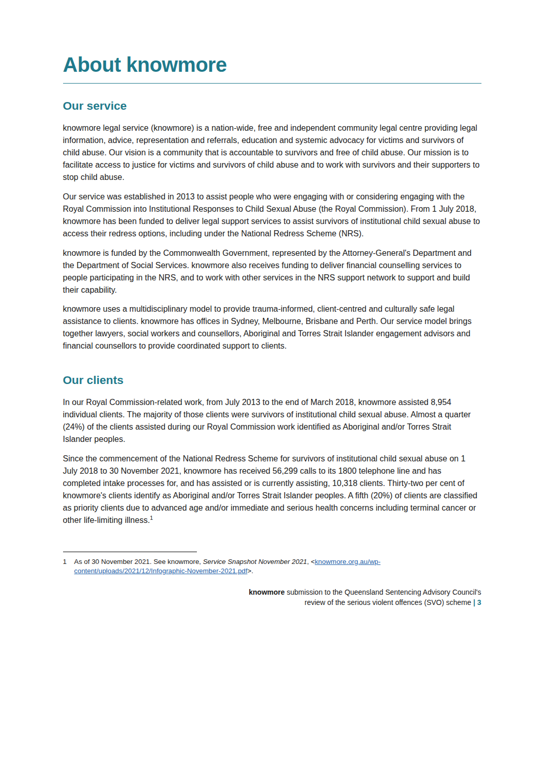About knowmore
Our service
knowmore legal service (knowmore) is a nation-wide, free and independent community legal centre providing legal information, advice, representation and referrals, education and systemic advocacy for victims and survivors of child abuse. Our vision is a community that is accountable to survivors and free of child abuse. Our mission is to facilitate access to justice for victims and survivors of child abuse and to work with survivors and their supporters to stop child abuse.
Our service was established in 2013 to assist people who were engaging with or considering engaging with the Royal Commission into Institutional Responses to Child Sexual Abuse (the Royal Commission). From 1 July 2018, knowmore has been funded to deliver legal support services to assist survivors of institutional child sexual abuse to access their redress options, including under the National Redress Scheme (NRS).
knowmore is funded by the Commonwealth Government, represented by the Attorney-General's Department and the Department of Social Services. knowmore also receives funding to deliver financial counselling services to people participating in the NRS, and to work with other services in the NRS support network to support and build their capability.
knowmore uses a multidisciplinary model to provide trauma-informed, client-centred and culturally safe legal assistance to clients. knowmore has offices in Sydney, Melbourne, Brisbane and Perth. Our service model brings together lawyers, social workers and counsellors, Aboriginal and Torres Strait Islander engagement advisors and financial counsellors to provide coordinated support to clients.
Our clients
In our Royal Commission-related work, from July 2013 to the end of March 2018, knowmore assisted 8,954 individual clients. The majority of those clients were survivors of institutional child sexual abuse. Almost a quarter (24%) of the clients assisted during our Royal Commission work identified as Aboriginal and/or Torres Strait Islander peoples.
Since the commencement of the National Redress Scheme for survivors of institutional child sexual abuse on 1 July 2018 to 30 November 2021, knowmore has received 56,299 calls to its 1800 telephone line and has completed intake processes for, and has assisted or is currently assisting, 10,318 clients. Thirty-two per cent of knowmore's clients identify as Aboriginal and/or Torres Strait Islander peoples. A fifth (20%) of clients are classified as priority clients due to advanced age and/or immediate and serious health concerns including terminal cancer or other life-limiting illness.1
1 As of 30 November 2021. See knowmore, Service Snapshot November 2021, <knowmore.org.au/wp-content/uploads/2021/12/Infographic-November-2021.pdf>.
knowmore submission to the Queensland Sentencing Advisory Council's
review of the serious violent offences (SVO) scheme | 3